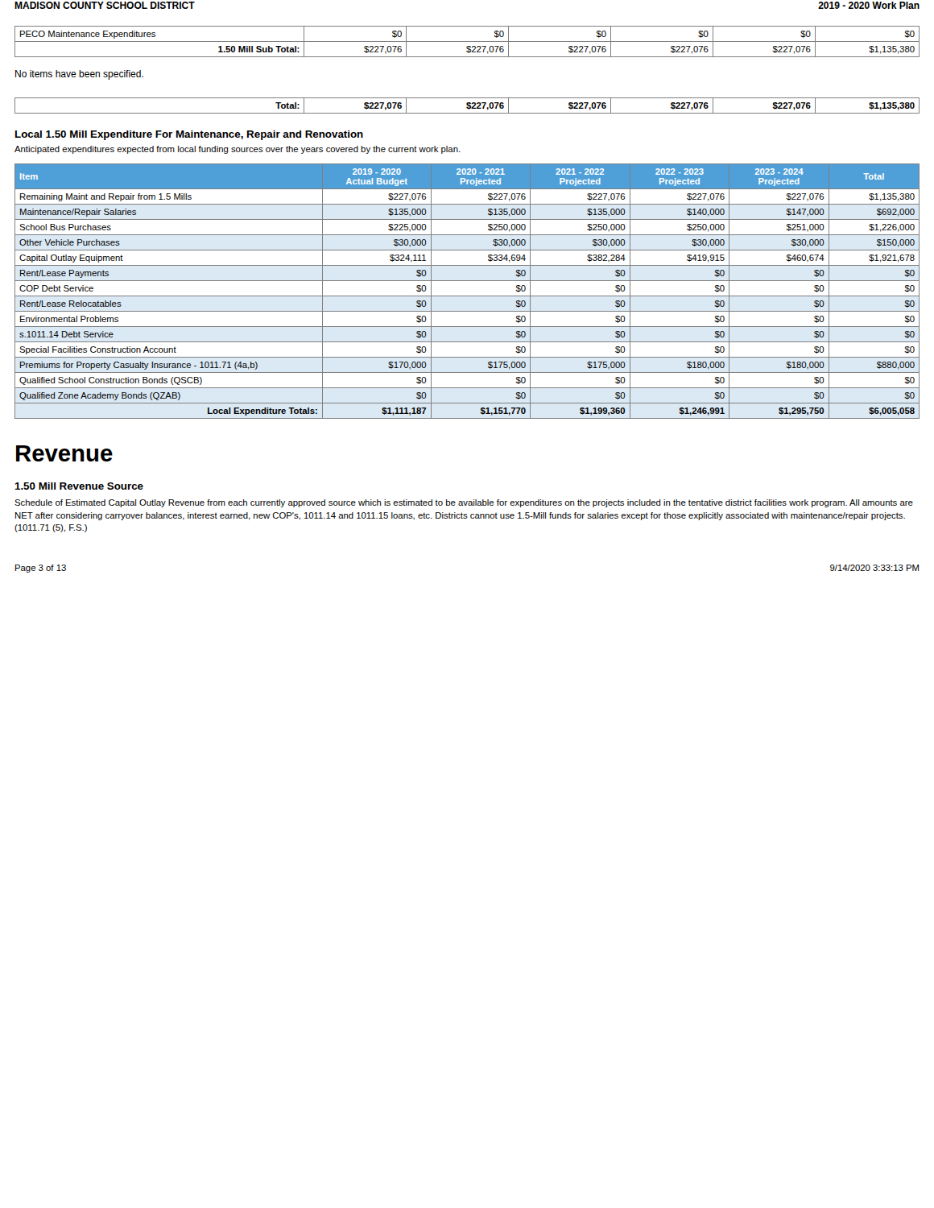MADISON COUNTY SCHOOL DISTRICT 2019 - 2020 Work Plan
| PECO Maintenance Expenditures | $0 | $0 | $0 | $0 | $0 | $0 |
| 1.50 Mill Sub Total: | $227,076 | $227,076 | $227,076 | $227,076 | $227,076 | $1,135,380 |
No items have been specified.
| Total: | $227,076 | $227,076 | $227,076 | $227,076 | $227,076 | $1,135,380 |
Local 1.50 Mill Expenditure For Maintenance, Repair and Renovation
Anticipated expenditures expected from local funding sources over the years covered by the current work plan.
| Item | 2019 - 2020 Actual Budget | 2020 - 2021 Projected | 2021 - 2022 Projected | 2022 - 2023 Projected | 2023 - 2024 Projected | Total |
| --- | --- | --- | --- | --- | --- | --- |
| Remaining Maint and Repair from 1.5 Mills | $227,076 | $227,076 | $227,076 | $227,076 | $227,076 | $1,135,380 |
| Maintenance/Repair Salaries | $135,000 | $135,000 | $135,000 | $140,000 | $147,000 | $692,000 |
| School Bus Purchases | $225,000 | $250,000 | $250,000 | $250,000 | $251,000 | $1,226,000 |
| Other Vehicle Purchases | $30,000 | $30,000 | $30,000 | $30,000 | $30,000 | $150,000 |
| Capital Outlay Equipment | $324,111 | $334,694 | $382,284 | $419,915 | $460,674 | $1,921,678 |
| Rent/Lease Payments | $0 | $0 | $0 | $0 | $0 | $0 |
| COP Debt Service | $0 | $0 | $0 | $0 | $0 | $0 |
| Rent/Lease Relocatables | $0 | $0 | $0 | $0 | $0 | $0 |
| Environmental Problems | $0 | $0 | $0 | $0 | $0 | $0 |
| s.1011.14 Debt Service | $0 | $0 | $0 | $0 | $0 | $0 |
| Special Facilities Construction Account | $0 | $0 | $0 | $0 | $0 | $0 |
| Premiums for Property Casualty Insurance - 1011.71 (4a,b) | $170,000 | $175,000 | $175,000 | $180,000 | $180,000 | $880,000 |
| Qualified School Construction Bonds (QSCB) | $0 | $0 | $0 | $0 | $0 | $0 |
| Qualified Zone Academy Bonds (QZAB) | $0 | $0 | $0 | $0 | $0 | $0 |
| Local Expenditure Totals: | $1,111,187 | $1,151,770 | $1,199,360 | $1,246,991 | $1,295,750 | $6,005,058 |
Revenue
1.50 Mill Revenue Source
Schedule of Estimated Capital Outlay Revenue from each currently approved source which is estimated to be available for expenditures on the projects included in the tentative district facilities work program. All amounts are NET after considering carryover balances, interest earned, new COP's, 1011.14 and 1011.15 loans, etc. Districts cannot use 1.5-Mill funds for salaries except for those explicitly associated with maintenance/repair projects. (1011.71 (5), F.S.)
Page 3 of 13 9/14/2020 3:33:13 PM